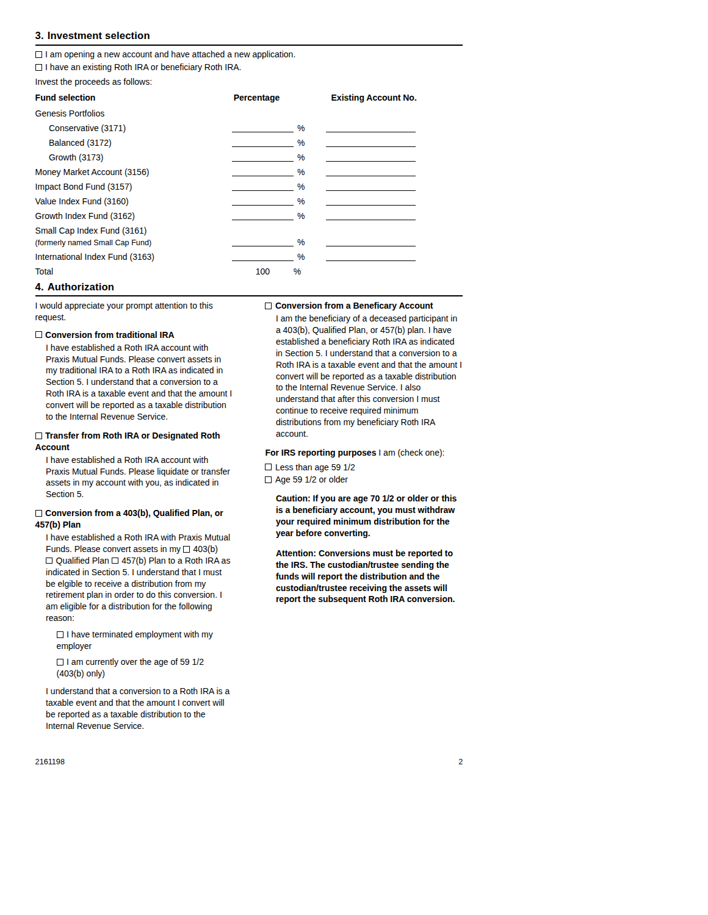3. Investment selection
I am opening a new account and have attached a new application.
I have an existing Roth IRA or beneficiary Roth IRA.
Invest the proceeds as follows:
| Fund selection | Percentage | Existing Account No. |
| --- | --- | --- |
| Genesis Portfolios | | |
| Conservative (3171) | % | |
| Balanced (3172) | % | |
| Growth (3173) | % | |
| Money Market Account (3156) | % | |
| Impact Bond Fund (3157) | % | |
| Value Index Fund (3160) | % | |
| Growth Index Fund (3162) | % | |
| Small Cap Index Fund (3161) (formerly named Small Cap Fund) | % | |
| International Index Fund (3163) | % | |
| Total | 100 % | |
4. Authorization
I would appreciate your prompt attention to this request.
Conversion from traditional IRA
I have established a Roth IRA account with Praxis Mutual Funds. Please convert assets in my traditional IRA to a Roth IRA as indicated in Section 5. I understand that a conversion to a Roth IRA is a taxable event and that the amount I convert will be reported as a taxable distribution to the Internal Revenue Service.
Transfer from Roth IRA or Designated Roth Account
I have established a Roth IRA account with Praxis Mutual Funds. Please liquidate or transfer assets in my account with you, as indicated in Section 5.
Conversion from a 403(b), Qualified Plan, or 457(b) Plan
I have established a Roth IRA with Praxis Mutual Funds. Please convert assets in my 403(b) Qualified Plan 457(b) Plan to a Roth IRA as indicated in Section 5. I understand that I must be elgible to receive a distribution from my retirement plan in order to do this conversion. I am eligible for a distribution for the following reason:
I have terminated employment with my employer
I am currently over the age of 59 1/2 (403(b) only)
I understand that a conversion to a Roth IRA is a taxable event and that the amount I convert will be reported as a taxable distribution to the Internal Revenue Service.
Conversion from a Beneficary Account
I am the beneficiary of a deceased participant in a 403(b), Qualified Plan, or 457(b) plan. I have established a beneficiary Roth IRA as indicated in Section 5. I understand that a conversion to a Roth IRA is a taxable event and that the amount I convert will be reported as a taxable distribution to the Internal Revenue Service. I also understand that after this conversion I must continue to receive required minimum distributions from my beneficiary Roth IRA account.
For IRS reporting purposes I am (check one):
Less than age 59 1/2
Age 59 1/2 or older
Caution: If you are age 70 1/2 or older or this is a beneficiary account, you must withdraw your required minimum distribution for the year before converting.
Attention: Conversions must be reported to the IRS. The custodian/trustee sending the funds will report the distribution and the custodian/trustee receiving the assets will report the subsequent Roth IRA conversion.
2161198
2